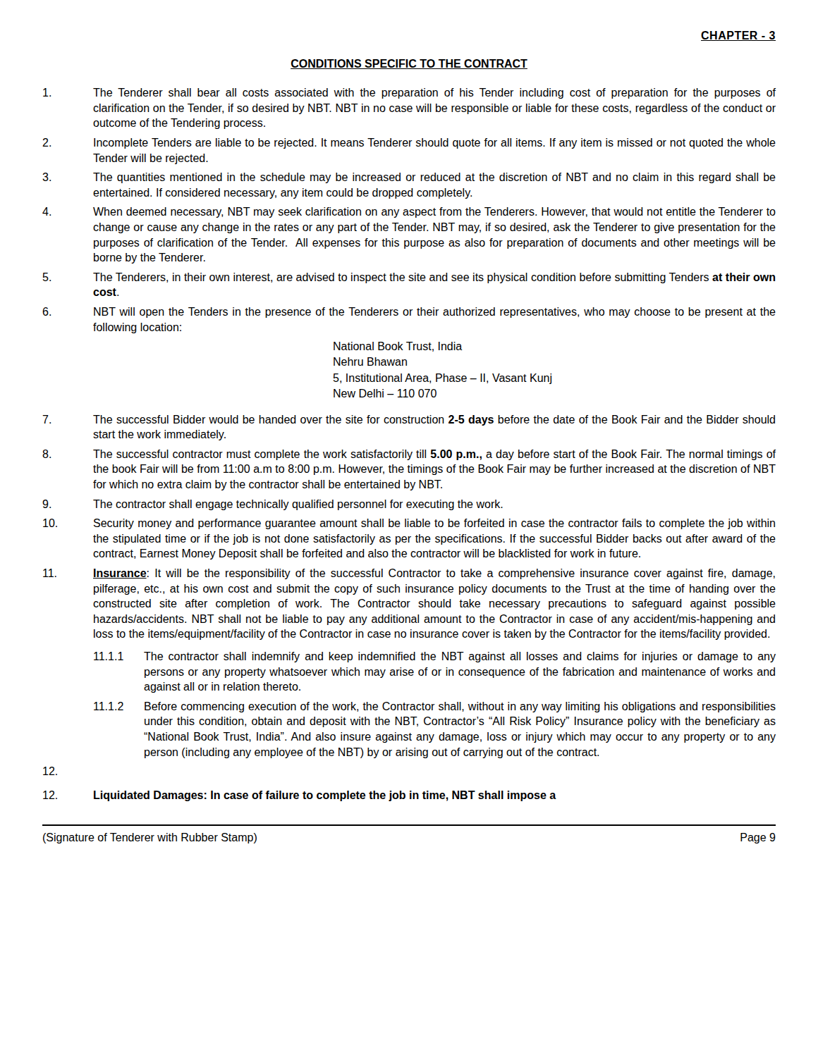CHAPTER - 3
CONDITIONS SPECIFIC TO THE CONTRACT
The Tenderer shall bear all costs associated with the preparation of his Tender including cost of preparation for the purposes of clarification on the Tender, if so desired by NBT. NBT in no case will be responsible or liable for these costs, regardless of the conduct or outcome of the Tendering process.
Incomplete Tenders are liable to be rejected. It means Tenderer should quote for all items. If any item is missed or not quoted the whole Tender will be rejected.
The quantities mentioned in the schedule may be increased or reduced at the discretion of NBT and no claim in this regard shall be entertained. If considered necessary, any item could be dropped completely.
When deemed necessary, NBT may seek clarification on any aspect from the Tenderers. However, that would not entitle the Tenderer to change or cause any change in the rates or any part of the Tender. NBT may, if so desired, ask the Tenderer to give presentation for the purposes of clarification of the Tender. All expenses for this purpose as also for preparation of documents and other meetings will be borne by the Tenderer.
The Tenderers, in their own interest, are advised to inspect the site and see its physical condition before submitting Tenders at their own cost.
NBT will open the Tenders in the presence of the Tenderers or their authorized representatives, who may choose to be present at the following location:
National Book Trust, India
Nehru Bhawan
5, Institutional Area, Phase – II, Vasant Kunj
New Delhi – 110 070
The successful Bidder would be handed over the site for construction 2-5 days before the date of the Book Fair and the Bidder should start the work immediately.
The successful contractor must complete the work satisfactorily till 5.00 p.m., a day before start of the Book Fair. The normal timings of the book Fair will be from 11:00 a.m to 8:00 p.m. However, the timings of the Book Fair may be further increased at the discretion of NBT for which no extra claim by the contractor shall be entertained by NBT.
The contractor shall engage technically qualified personnel for executing the work.
Security money and performance guarantee amount shall be liable to be forfeited in case the contractor fails to complete the job within the stipulated time or if the job is not done satisfactorily as per the specifications. If the successful Bidder backs out after award of the contract, Earnest Money Deposit shall be forfeited and also the contractor will be blacklisted for work in future.
Insurance: It will be the responsibility of the successful Contractor to take a comprehensive insurance cover against fire, damage, pilferage, etc., at his own cost and submit the copy of such insurance policy documents to the Trust at the time of handing over the constructed site after completion of work. The Contractor should take necessary precautions to safeguard against possible hazards/accidents. NBT shall not be liable to pay any additional amount to the Contractor in case of any accident/mis-happening and loss to the items/equipment/facility of the Contractor in case no insurance cover is taken by the Contractor for the items/facility provided.
11.1.1 The contractor shall indemnify and keep indemnified the NBT against all losses and claims for injuries or damage to any persons or any property whatsoever which may arise of or in consequence of the fabrication and maintenance of works and against all or in relation thereto.
11.1.2 Before commencing execution of the work, the Contractor shall, without in any way limiting his obligations and responsibilities under this condition, obtain and deposit with the NBT, Contractor’s “All Risk Policy” Insurance policy with the beneficiary as “National Book Trust, India”. And also insure against any damage, loss or injury which may occur to any property or to any person (including any employee of the NBT) by or arising out of carrying out of the contract.
Liquidated Damages: In case of failure to complete the job in time, NBT shall impose a
(Signature of Tenderer with Rubber Stamp) Page 9